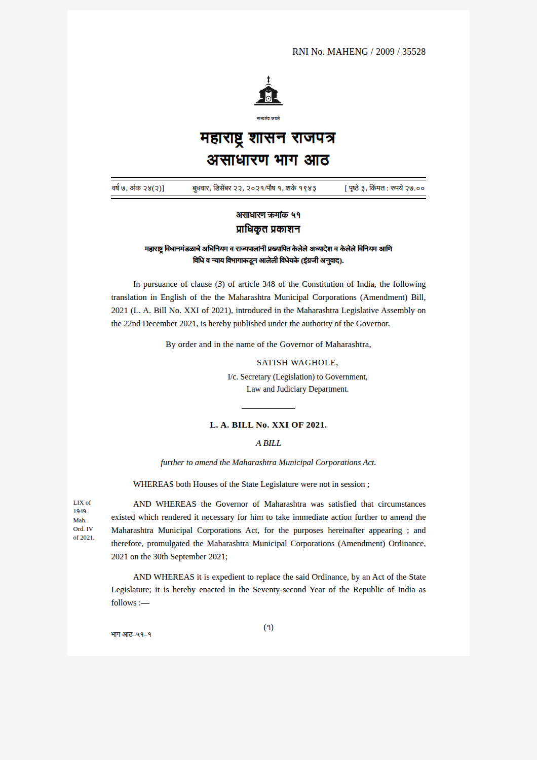RNI No. MAHENG / 2009 / 35528
सत्यमेव जयते
महाराष्ट्र शासन राजपत्र असाधारण भाग आठ
वर्ष ७, अंक २४(२)]
बुधवार, डिसेंबर २२, २०२१/पौष १, शके १९४३
[ पृष्ठे ३, किंमत : रुपये २७.००
असाधारण क्रमांक ५१
प्राधिकृत प्रकाशन
महाराष्ट्र विधानमंडळाचे अधिनियम व राज्यपालांनी प्रख्यापित केलेले अध्यादेश व केलेले विनियम आणि
विधि व न्याय विभागाकडून आलेली विधेयके (इंग्रजी अनुवाद).
In pursuance of clause (3) of article 348 of the Constitution of India, the following translation in English of the the Maharashtra Municipal Corporations (Amendment) Bill, 2021 (L. A. Bill No. XXI of 2021), introduced in the Maharashtra Legislative Assembly on the 22nd December 2021, is hereby published under the authority of the Governor.
By order and in the name of the Governor of Maharashtra,
SATISH WAGHOLE,
I/c. Secretary (Legislation) to Government,
Law and Judiciary Department.
L. A. BILL No. XXI OF 2021.
A BILL
further to amend the Maharashtra Municipal Corporations Act.
WHEREAS both Houses of the State Legislature were not in session ;
LIX of
1949.
Mah.
Ord. IV
of 2021.
AND WHEREAS the Governor of Maharashtra was satisfied that circumstances existed which rendered it necessary for him to take immediate action further to amend the Maharashtra Municipal Corporations Act, for the purposes hereinafter appearing ; and therefore, promulgated the Maharashtra Municipal Corporations (Amendment) Ordinance, 2021 on the 30th September 2021;
AND WHEREAS it is expedient to replace the said Ordinance, by an Act of the State Legislature; it is hereby enacted in the Seventy-second Year of the Republic of India as follows :—
(१)
भाग आठ–५१–१